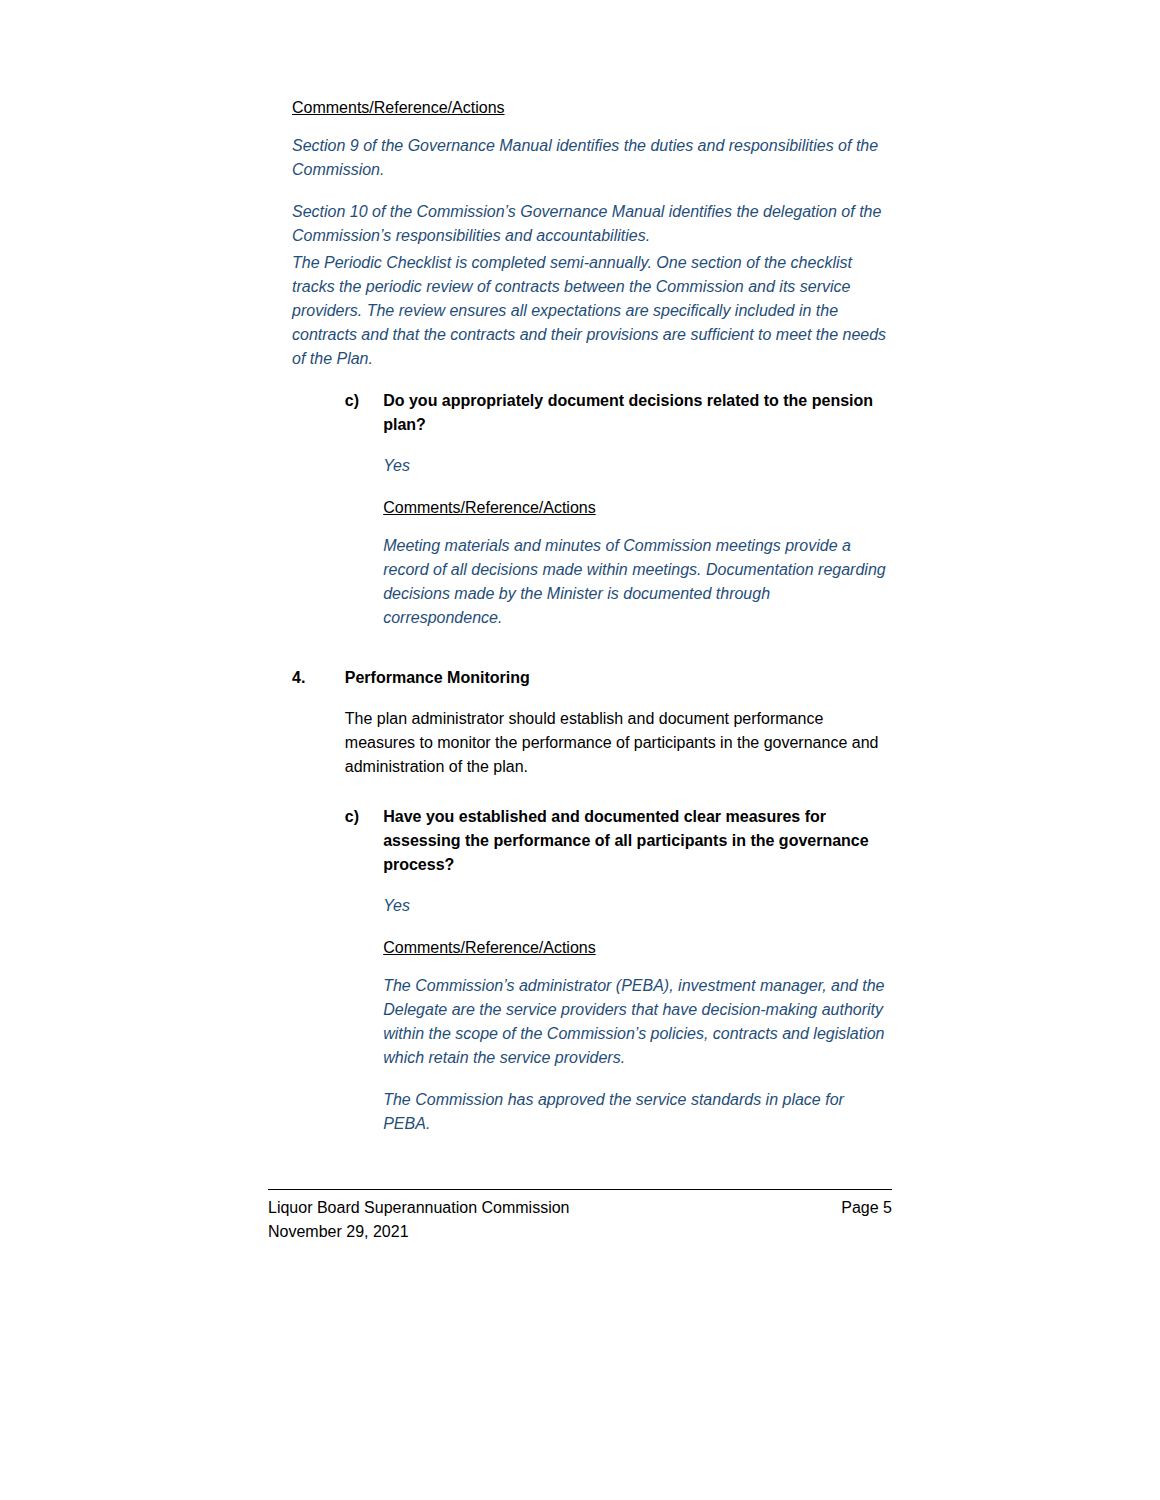Comments/Reference/Actions
Section 9 of the Governance Manual identifies the duties and responsibilities of the Commission.
Section 10 of the Commission’s Governance Manual identifies the delegation of the Commission’s responsibilities and accountabilities.
The Periodic Checklist is completed semi-annually. One section of the checklist tracks the periodic review of contracts between the Commission and its service providers. The review ensures all expectations are specifically included in the contracts and that the contracts and their provisions are sufficient to meet the needs of the Plan.
c) Do you appropriately document decisions related to the pension plan?
Yes
Comments/Reference/Actions
Meeting materials and minutes of Commission meetings provide a record of all decisions made within meetings. Documentation regarding decisions made by the Minister is documented through correspondence.
Performance Monitoring
The plan administrator should establish and document performance measures to monitor the performance of participants in the governance and administration of the plan.
Have you established and documented clear measures for assessing the performance of all participants in the governance process?
Yes
Comments/Reference/Actions
The Commission’s administrator (PEBA), investment manager, and the Delegate are the service providers that have decision-making authority within the scope of the Commission’s policies, contracts and legislation which retain the service providers.
The Commission has approved the service standards in place for PEBA.
Liquor Board Superannuation Commission
November 29, 2021
Page 5